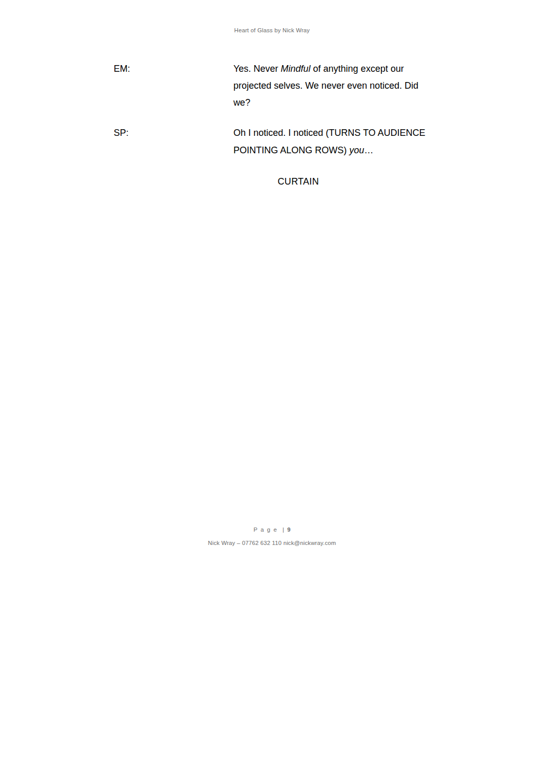Heart of Glass by Nick Wray
EM:
Yes. Never Mindful of anything except our projected selves. We never even noticed. Did we?
SP:
Oh I noticed. I noticed (TURNS TO AUDIENCE POINTING ALONG ROWS) you…
CURTAIN
P a g e | 9
Nick Wray – 07762 632 110 nick@nickwray.com